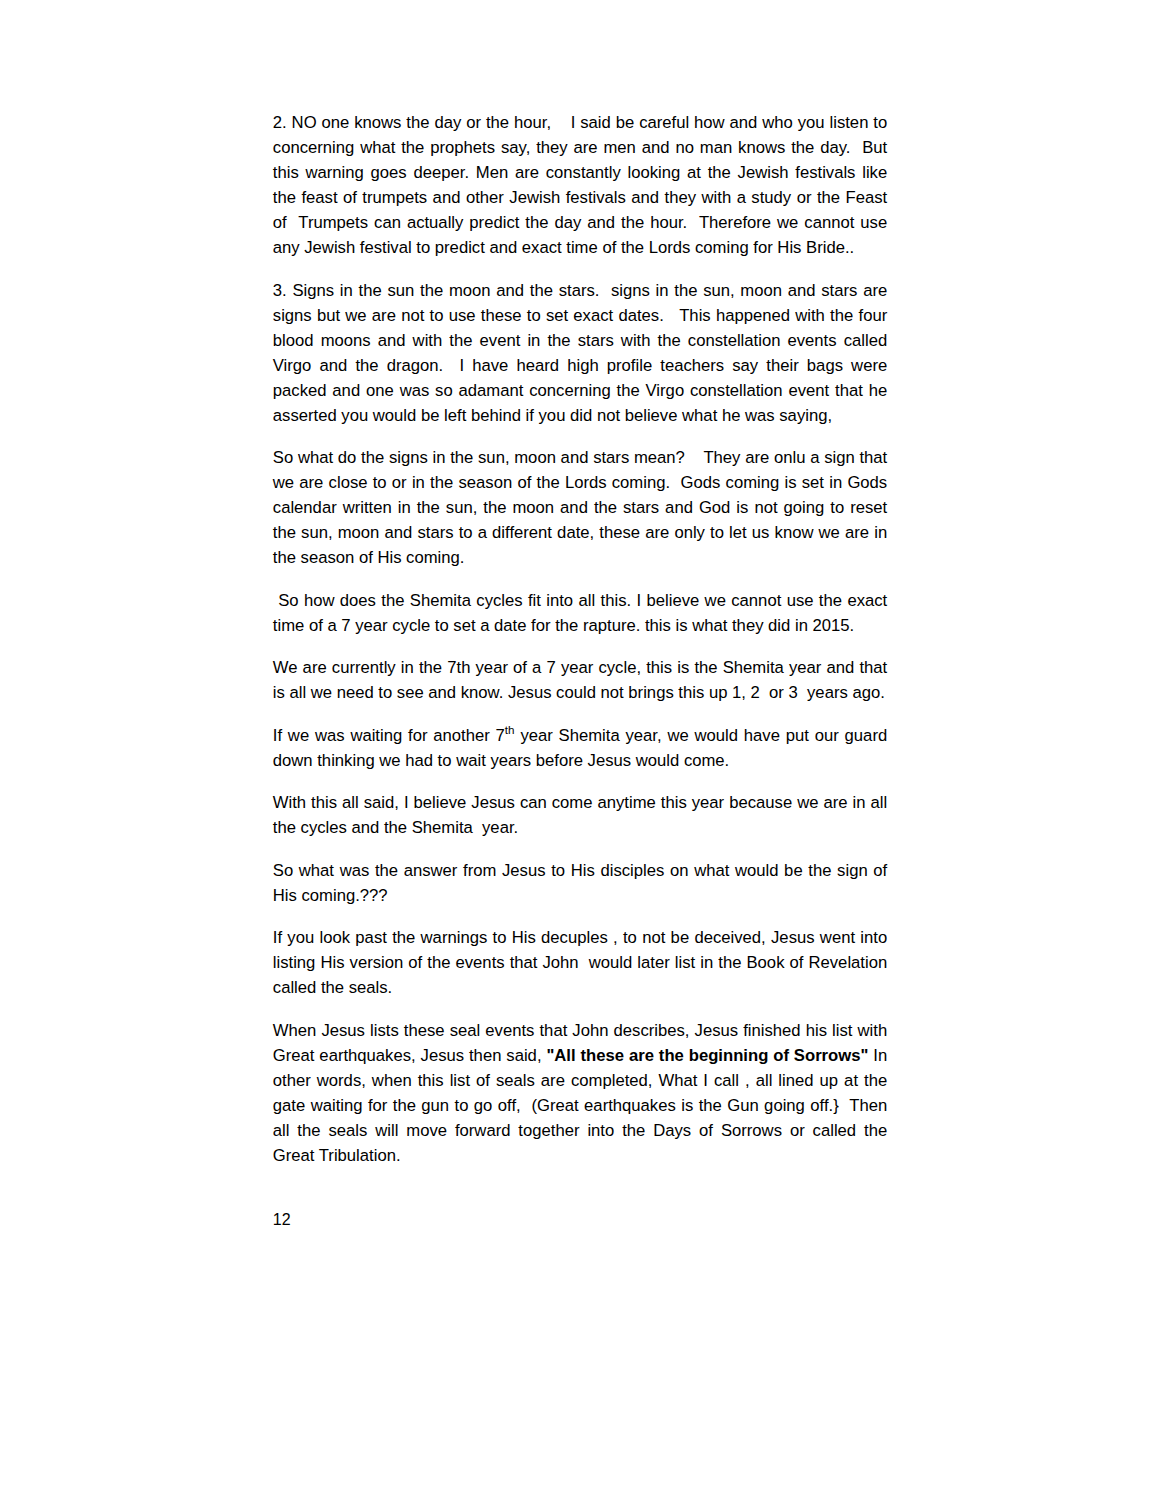2. NO one knows the day or the hour, I said be careful how and who you listen to concerning what the prophets say, they are men and no man knows the day. But this warning goes deeper. Men are constantly looking at the Jewish festivals like the feast of trumpets and other Jewish festivals and they with a study or the Feast of Trumpets can actually predict the day and the hour. Therefore we cannot use any Jewish festival to predict and exact time of the Lords coming for His Bride..
3. Signs in the sun the moon and the stars. signs in the sun, moon and stars are signs but we are not to use these to set exact dates. This happened with the four blood moons and with the event in the stars with the constellation events called Virgo and the dragon. I have heard high profile teachers say their bags were packed and one was so adamant concerning the Virgo constellation event that he asserted you would be left behind if you did not believe what he was saying,
So what do the signs in the sun, moon and stars mean? They are onlu a sign that we are close to or in the season of the Lords coming. Gods coming is set in Gods calendar written in the sun, the moon and the stars and God is not going to reset the sun, moon and stars to a different date, these are only to let us know we are in the season of His coming.
So how does the Shemita cycles fit into all this. I believe we cannot use the exact time of a 7 year cycle to set a date for the rapture. this is what they did in 2015.
We are currently in the 7th year of a 7 year cycle, this is the Shemita year and that is all we need to see and know. Jesus could not brings this up 1, 2 or 3 years ago.
If we was waiting for another 7th year Shemita year, we would have put our guard down thinking we had to wait years before Jesus would come.
With this all said, I believe Jesus can come anytime this year because we are in all the cycles and the Shemita year.
So what was the answer from Jesus to His disciples on what would be the sign of His coming.???
If you look past the warnings to His decuples , to not be deceived, Jesus went into listing His version of the events that John would later list in the Book of Revelation called the seals.
When Jesus lists these seal events that John describes, Jesus finished his list with Great earthquakes, Jesus then said, "All these are the beginning of Sorrows" In other words, when this list of seals are completed, What I call , all lined up at the gate waiting for the gun to go off, (Great earthquakes is the Gun going off.} Then all the seals will move forward together into the Days of Sorrows or called the Great Tribulation.
12